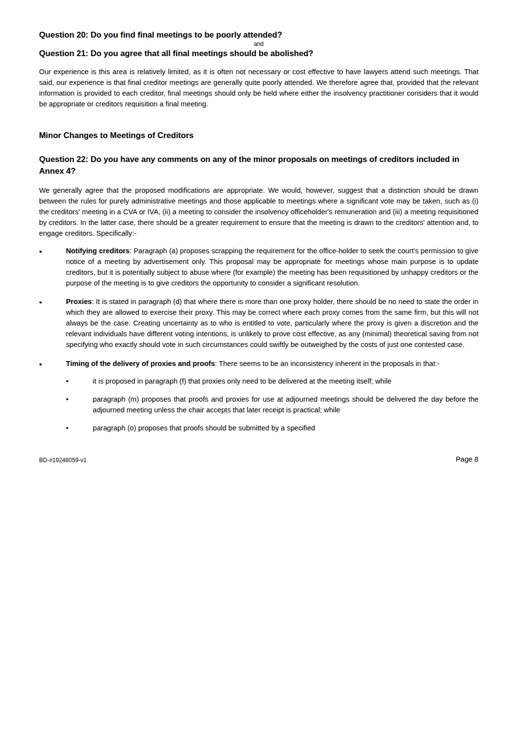Question 20: Do you find final meetings to be poorly attended?
and
Question 21: Do you agree that all final meetings should be abolished?
Our experience is this area is relatively limited, as it is often not necessary or cost effective to have lawyers attend such meetings. That said, our experience is that final creditor meetings are generally quite poorly attended. We therefore agree that, provided that the relevant information is provided to each creditor, final meetings should only be held where either the insolvency practitioner considers that it would be appropriate or creditors requisition a final meeting.
Minor Changes to Meetings of Creditors
Question 22: Do you have any comments on any of the minor proposals on meetings of creditors included in Annex 4?
We generally agree that the proposed modifications are appropriate. We would, however, suggest that a distinction should be drawn between the rules for purely administrative meetings and those applicable to meetings where a significant vote may be taken, such as (i) the creditors' meeting in a CVA or IVA, (ii) a meeting to consider the insolvency officeholder's remuneration and (iii) a meeting requisitioned by creditors. In the latter case, there should be a greater requirement to ensure that the meeting is drawn to the creditors' attention and, to engage creditors. Specifically:-
Notifying creditors: Paragraph (a) proposes scrapping the requirement for the office-holder to seek the court's permission to give notice of a meeting by advertisement only. This proposal may be appropriate for meetings whose main purpose is to update creditors, but it is potentially subject to abuse where (for example) the meeting has been requisitioned by unhappy creditors or the purpose of the meeting is to give creditors the opportunity to consider a significant resolution.
Proxies: It is stated in paragraph (d) that where there is more than one proxy holder, there should be no need to state the order in which they are allowed to exercise their proxy. This may be correct where each proxy comes from the same firm, but this will not always be the case. Creating uncertainty as to who is entitled to vote, particularly where the proxy is given a discretion and the relevant individuals have different voting intentions, is unlikely to prove cost effective, as any (minimal) theoretical saving from not specifying who exactly should vote in such circumstances could swiftly be outweighed by the costs of just one contested case.
Timing of the delivery of proxies and proofs: There seems to be an inconsistency inherent in the proposals in that:-
it is proposed in paragraph (f) that proxies only need to be delivered at the meeting itself; while
paragraph (m) proposes that proofs and proxies for use at adjourned meetings should be delivered the day before the adjourned meeting unless the chair accepts that later receipt is practical; while
paragraph (o) proposes that proofs should be submitted by a specified
BD-#19248059-v1 Page 8